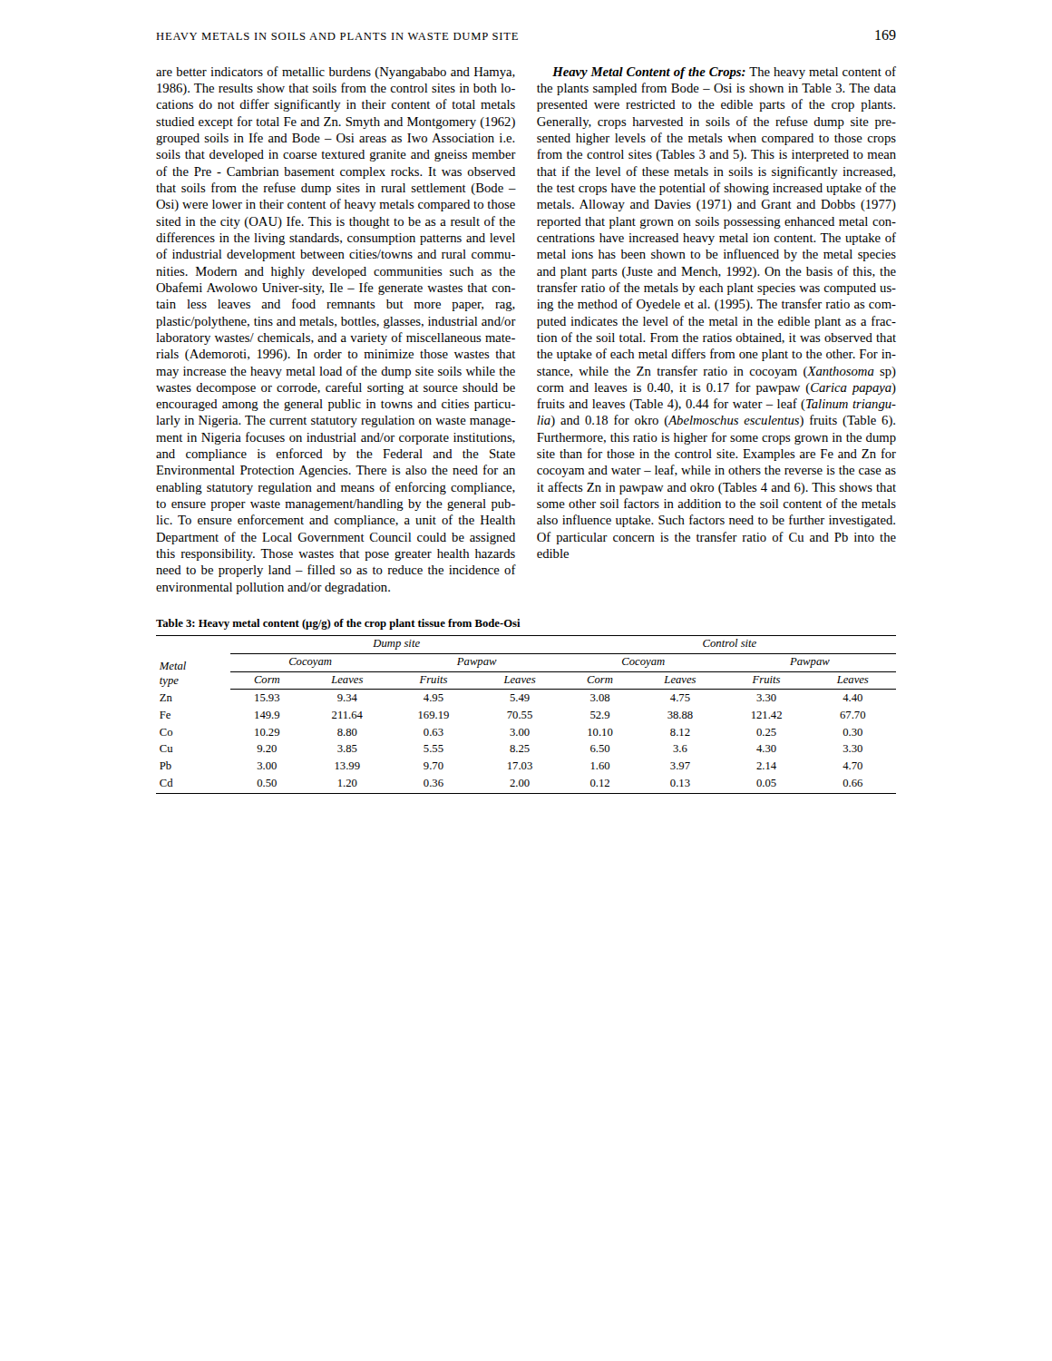Heavy metals in soils and plants in waste dump site 169
are better indicators of metallic burdens (Nyangababo and Hamya, 1986). The results show that soils from the control sites in both locations do not differ significantly in their content of total metals studied except for total Fe and Zn. Smyth and Montgomery (1962) grouped soils in Ife and Bode – Osi areas as Iwo Association i.e. soils that developed in coarse textured granite and gneiss member of the Pre - Cambrian basement complex rocks. It was observed that soils from the refuse dump sites in rural settlement (Bode – Osi) were lower in their content of heavy metals compared to those sited in the city (OAU) Ife. This is thought to be as a result of the differences in the living standards, consumption patterns and level of industrial development between cities/towns and rural communities. Modern and highly developed communities such as the Obafemi Awolowo Univer-sity, Ile – Ife generate wastes that contain less leaves and food remnants but more paper, rag, plastic/polythene, tins and metals, bottles, glasses, industrial and/or laboratory wastes/ chemicals, and a variety of miscellaneous materials (Ademoroti, 1996). In order to minimize those wastes that may increase the heavy metal load of the dump site soils while the wastes decompose or corrode, careful sorting at source should be encouraged among the general public in towns and cities particularly in Nigeria. The current statutory regulation on waste management in Nigeria focuses on industrial and/or corporate institutions, and compliance is enforced by the Federal and the State Environmental Protection Agencies. There is also the need for an enabling statutory regulation and means of enforcing compliance, to ensure proper waste management/handling by the general public. To ensure enforcement and compliance, a unit of the Health Department of the Local Government Council could be assigned this responsibility. Those wastes that pose greater health hazards need to be properly land – filled so as to reduce the incidence of environmental pollution and/or degradation.
Heavy Metal Content of the Crops: The heavy metal content of the plants sampled from Bode – Osi is shown in Table 3. The data presented were restricted to the edible parts of the crop plants. Generally, crops harvested in soils of the refuse dump site presented higher levels of the metals when compared to those crops from the control sites (Tables 3 and 5). This is interpreted to mean that if the level of these metals in soils is significantly increased, the test crops have the potential of showing increased uptake of the metals. Alloway and Davies (1971) and Grant and Dobbs (1977) reported that plant grown on soils possessing enhanced metal concentrations have increased heavy metal ion content. The uptake of metal ions has been shown to be influenced by the metal species and plant parts (Juste and Mench, 1992). On the basis of this, the transfer ratio of the metals by each plant species was computed using the method of Oyedele et al. (1995). The transfer ratio as computed indicates the level of the metal in the edible plant as a fraction of the soil total. From the ratios obtained, it was observed that the uptake of each metal differs from one plant to the other. For instance, while the Zn transfer ratio in cocoyam (Xanthosoma sp) corm and leaves is 0.40, it is 0.17 for pawpaw (Carica papaya) fruits and leaves (Table 4), 0.44 for water – leaf (Talinum triangulia) and 0.18 for okro (Abelmoschus esculentus) fruits (Table 6). Furthermore, this ratio is higher for some crops grown in the dump site than for those in the control site. Examples are Fe and Zn for cocoyam and water – leaf, while in others the reverse is the case as it affects Zn in pawpaw and okro (Tables 4 and 6). This shows that some other soil factors in addition to the soil content of the metals also influence uptake. Such factors need to be further investigated. Of particular concern is the transfer ratio of Cu and Pb into the edible
Table 3: Heavy metal content (µg/g) of the crop plant tissue from Bode-Osi
| Metal type | Dump site | Control site |
| --- | --- | --- |
| Cocoyam | Pawpaw | Cocoyam | Pawpaw |
| Corm | Leaves | Fruits | Leaves | Corm | Leaves | Fruits | Leaves |
| Zn | 15.93 | 9.34 | 4.95 | 5.49 | 3.08 | 4.75 | 3.30 | 4.40 |
| Fe | 149.9 | 211.64 | 169.19 | 70.55 | 52.9 | 38.88 | 121.42 | 67.70 |
| Co | 10.29 | 8.80 | 0.63 | 3.00 | 10.10 | 8.12 | 0.25 | 0.30 |
| Cu | 9.20 | 3.85 | 5.55 | 8.25 | 6.50 | 3.6 | 4.30 | 3.30 |
| Pb | 3.00 | 13.99 | 9.70 | 17.03 | 1.60 | 3.97 | 2.14 | 4.70 |
| Cd | 0.50 | 1.20 | 0.36 | 2.00 | 0.12 | 0.13 | 0.05 | 0.66 |